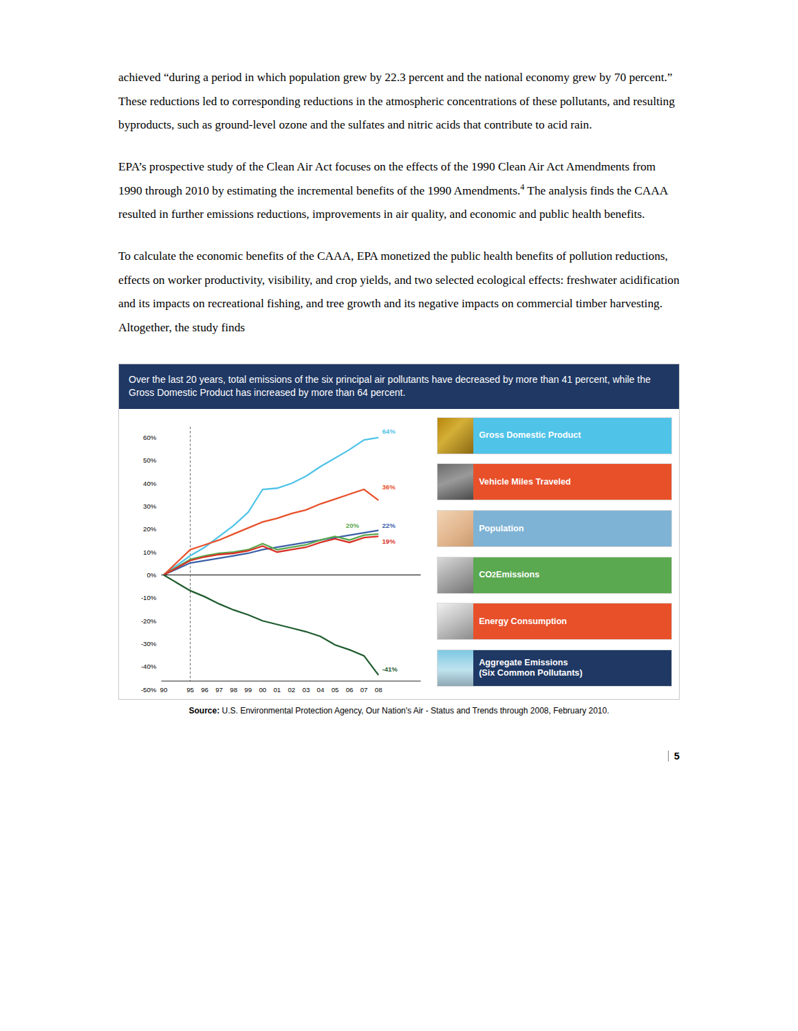achieved “during a period in which population grew by 22.3 percent and the national economy grew by 70 percent.” These reductions led to corresponding reductions in the atmospheric concentrations of these pollutants, and resulting byproducts, such as ground-level ozone and the sulfates and nitric acids that contribute to acid rain.
EPA’s prospective study of the Clean Air Act focuses on the effects of the 1990 Clean Air Act Amendments from 1990 through 2010 by estimating the incremental benefits of the 1990 Amendments.4 The analysis finds the CAAA resulted in further emissions reductions, improvements in air quality, and economic and public health benefits.
To calculate the economic benefits of the CAAA, EPA monetized the public health benefits of pollution reductions, effects on worker productivity, visibility, and crop yields, and two selected ecological effects: freshwater acidification and its impacts on recreational fishing, and tree growth and its negative impacts on commercial timber harvesting. Altogether, the study finds
Over the last 20 years, total emissions of the six principal air pollutants have decreased by more than 41 percent, while the Gross Domestic Product has increased by more than 64 percent.
60% 50% 40% 30% 20% 10% 0% -10% -20% -30% -40% -50% 90 95 96 97 98 99 00 01 02 03 04 05 06 07 08 64% 36% 20% 22% 19% -41%
Gross Domestic Product
Vehicle Miles Traveled
Population
CO2 Emissions
Energy Consumption
Aggregate Emissions
(Six Common Pollutants)
Source: U.S. Environmental Protection Agency, Our Nation's Air - Status and Trends through 2008, February 2010.
5